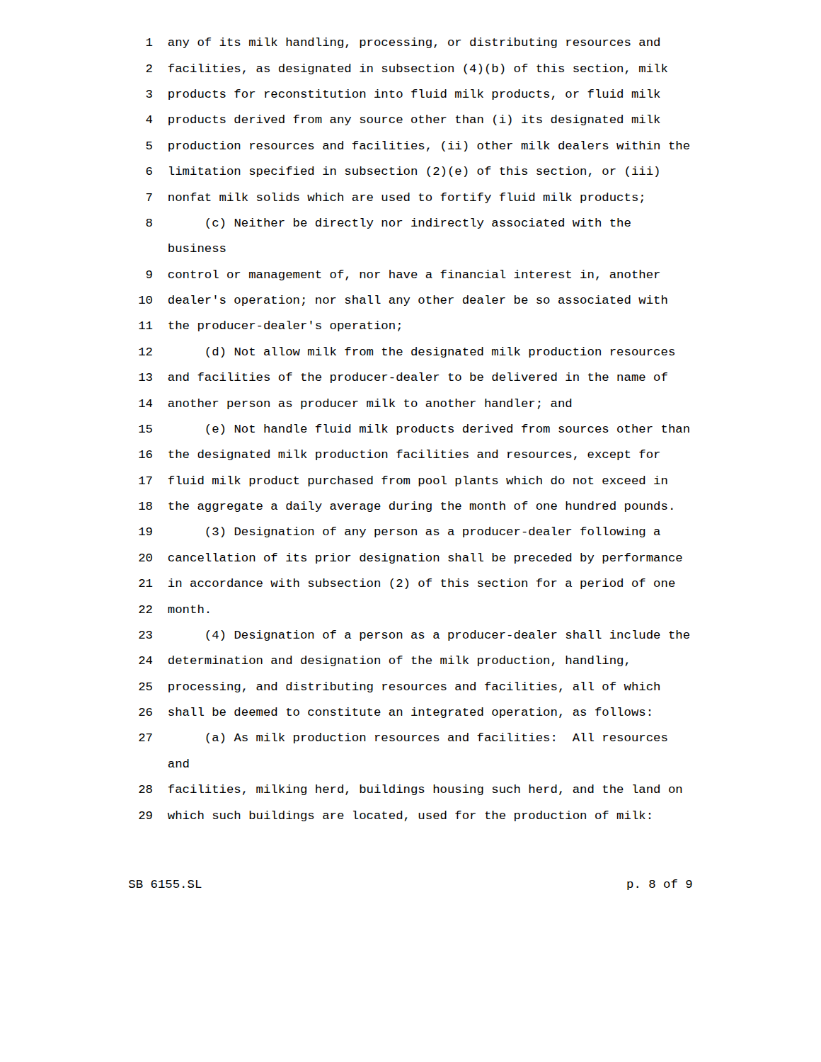any of its milk handling, processing, or distributing resources and
facilities, as designated in subsection (4)(b) of this section, milk
products for reconstitution into fluid milk products, or fluid milk
products derived from any source other than (i) its designated milk
production resources and facilities, (ii) other milk dealers within the
limitation specified in subsection (2)(e) of this section, or (iii)
nonfat milk solids which are used to fortify fluid milk products;
(c) Neither be directly nor indirectly associated with the business
control or management of, nor have a financial interest in, another
dealer's operation; nor shall any other dealer be so associated with
the producer-dealer's operation;
(d) Not allow milk from the designated milk production resources
and facilities of the producer-dealer to be delivered in the name of
another person as producer milk to another handler; and
(e) Not handle fluid milk products derived from sources other than
the designated milk production facilities and resources, except for
fluid milk product purchased from pool plants which do not exceed in
the aggregate a daily average during the month of one hundred pounds.
(3) Designation of any person as a producer-dealer following a
cancellation of its prior designation shall be preceded by performance
in accordance with subsection (2) of this section for a period of one
month.
(4) Designation of a person as a producer-dealer shall include the
determination and designation of the milk production, handling,
processing, and distributing resources and facilities, all of which
shall be deemed to constitute an integrated operation, as follows:
(a) As milk production resources and facilities: All resources and
facilities, milking herd, buildings housing such herd, and the land on
which such buildings are located, used for the production of milk:
SB 6155.SL p. 8 of 9